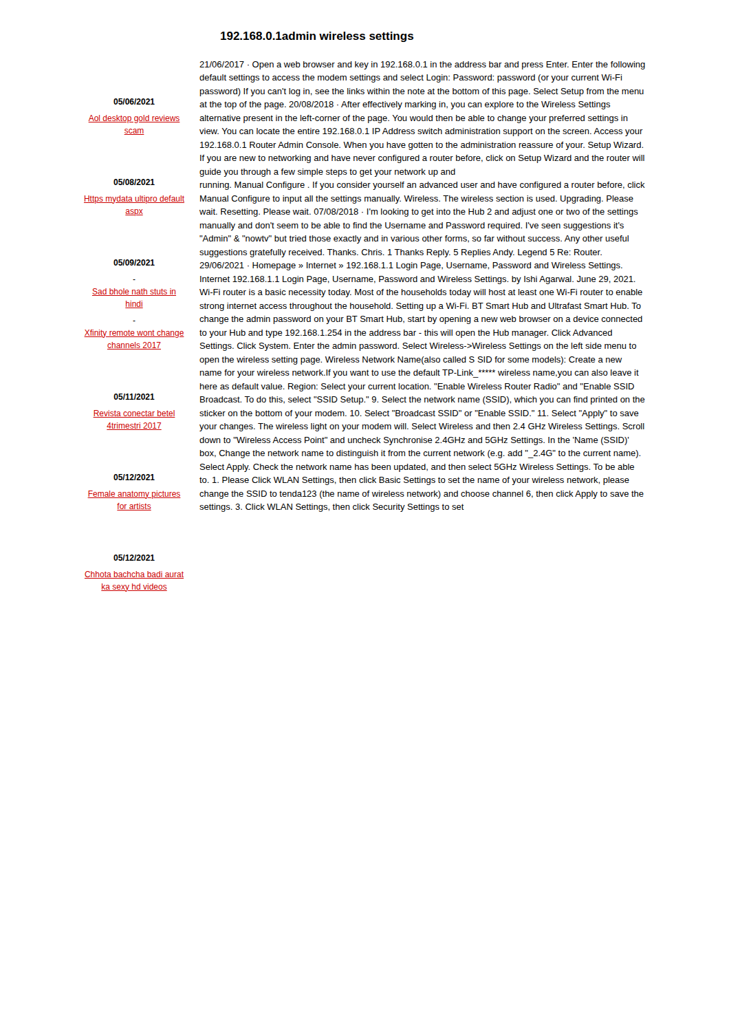192.168.0.1admin wireless settings
05/06/2021
Aol desktop gold reviews scam
05/08/2021
Https mydata ultipro default aspx
05/09/2021
-Sad bhole nath stuts in hindi
-Xfinity remote wont change channels 2017
05/11/2021
Revista conectar betel 4trimestri 2017
05/12/2021
Female anatomy pictures for artists
05/12/2021
Chhota bachcha badi aurat ka sexy hd videos
21/06/2017 · Open a web browser and key in 192.168.0.1 in the address bar and press Enter. Enter the following default settings to access the modem settings and select Login: Password: password (or your current Wi-Fi password) If you can't log in, see the links within the note at the bottom of this page. Select Setup from the menu at the top of the page. 20/08/2018 · After effectively marking in, you can explore to the Wireless Settings alternative present in the left-corner of the page. You would then be able to change your preferred settings in view. You can locate the entire 192.168.0.1 IP Address switch administration support on the screen. Access your 192.168.0.1 Router Admin Console. When you have gotten to the administration reassure of your. Setup Wizard. If you are new to networking and have never configured a router before, click on Setup Wizard and the router will guide you through a few simple steps to get your network up and
running. Manual Configure . If you consider yourself an advanced user and have configured a router before, click Manual Configure to input all the settings manually. Wireless. The wireless section is used. Upgrading. Please wait. Resetting. Please wait. 07/08/2018 · I'm looking to get into the Hub 2 and adjust one or two of the settings manually and don't seem to be able to find the Username and Password required. I've seen suggestions it's "Admin" & "nowtv" but tried those exactly and in various other forms, so far without success. Any other useful suggestions gratefully received. Thanks. Chris. 1 Thanks Reply. 5 Replies Andy. Legend 5 Re: Router. 29/06/2021 · Homepage » Internet » 192.168.1.1 Login Page, Username, Password and Wireless Settings. Internet 192.168.1.1 Login Page, Username, Password and Wireless Settings. by Ishi Agarwal. June 29, 2021. Wi-Fi router is a basic necessity today. Most of the households today will host at least one Wi-Fi router to enable strong internet access throughout the household. Setting up a Wi-Fi. BT Smart Hub and Ultrafast Smart Hub. To change the admin password on your BT Smart Hub, start by opening a new web browser on a device connected to your Hub and type 192.168.1.254 in the address bar - this will open the Hub manager. Click Advanced Settings. Click System. Enter the admin password. Select Wireless->Wireless Settings on the left side menu to open the wireless setting page. Wireless Network Name(also called S SID for some models): Create a new name for your wireless network.If you want to use the default TP-Link_***** wireless name,you can also leave it here as default value. Region: Select your current location. "Enable Wireless Router Radio" and "Enable SSID Broadcast. To do this, select "SSID Setup." 9. Select the network name (SSID), which you can find printed on the sticker on the bottom of your modem. 10. Select "Broadcast SSID" or "Enable SSID." 11. Select "Apply" to save your changes. The wireless light on your modem will. Select Wireless and then 2.4 GHz Wireless Settings. Scroll down to "Wireless Access Point" and uncheck Synchronise 2.4GHz and 5GHz Settings. In the 'Name (SSID)' box, Change the network name to distinguish it from the current network (e.g. add "_2.4G" to the current name). Select Apply. Check the network name has been updated, and then select 5GHz Wireless Settings. To be able to. 1. Please Click WLAN Settings, then click Basic Settings to set the name of your wireless network, please change the SSID to tenda123 (the name of wireless network) and choose channel 6, then click Apply to save the settings. 3. Click WLAN Settings, then click Security Settings to set